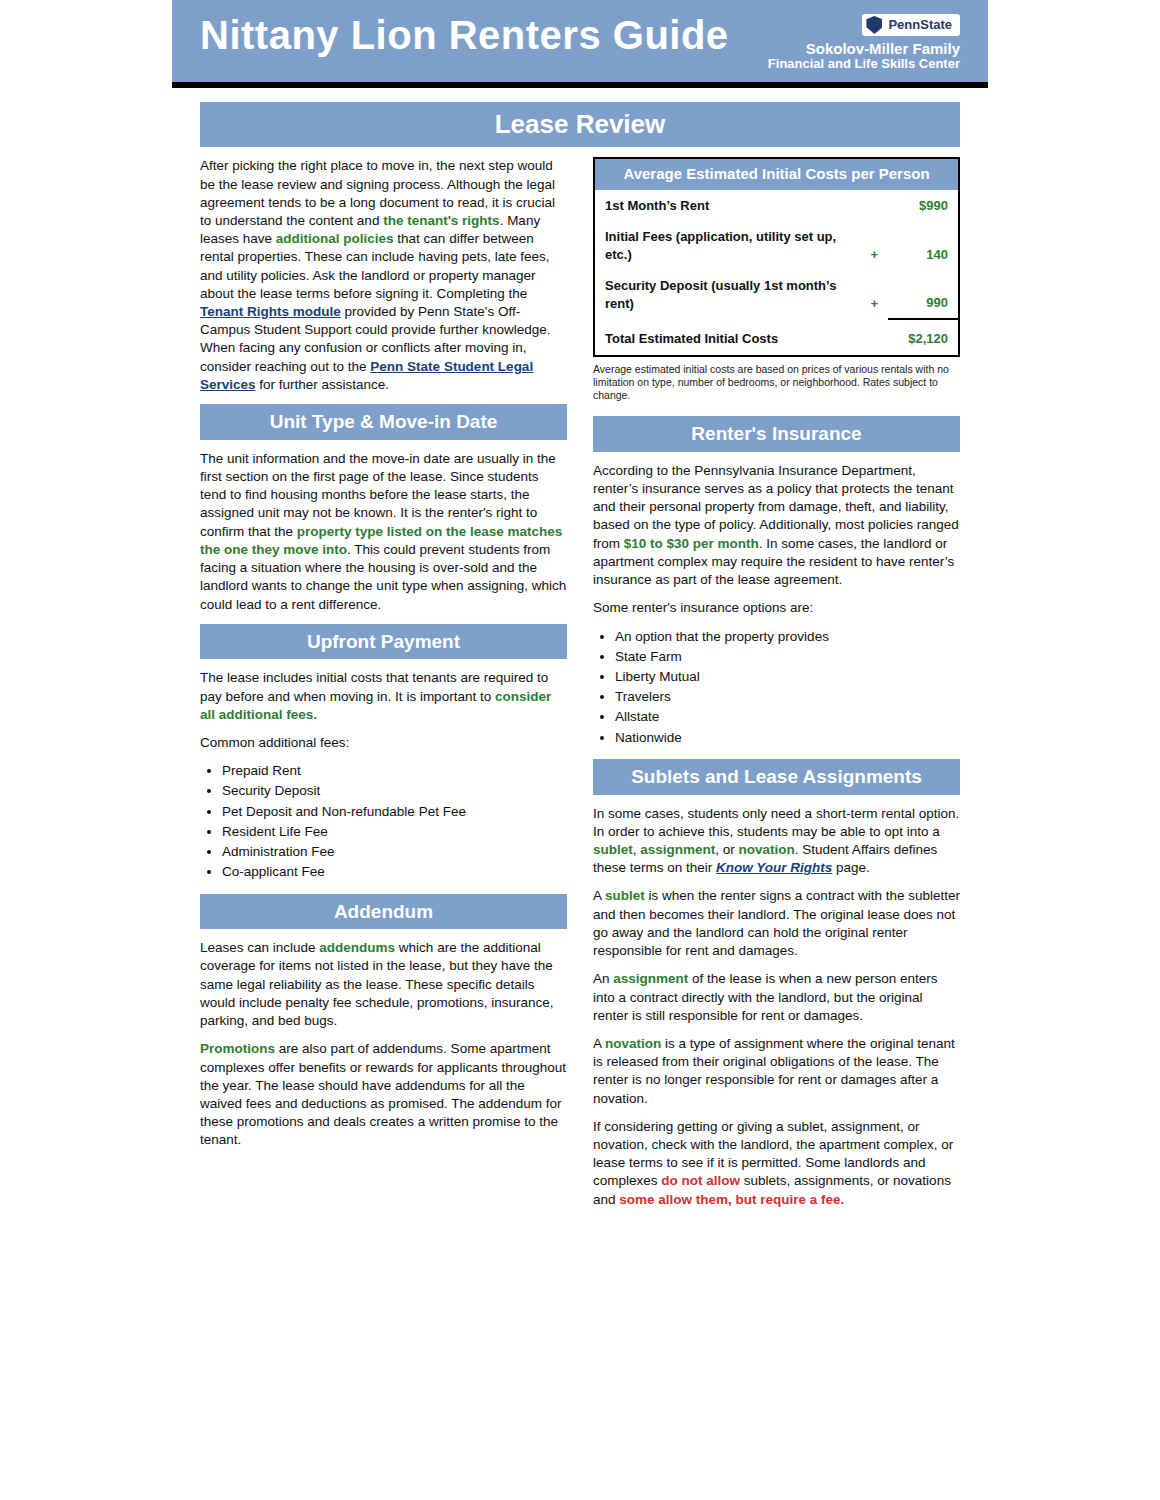Nittany Lion Renters Guide
PennState
Sokolov-Miller Family Financial and Life Skills Center
Lease Review
After picking the right place to move in, the next step would be the lease review and signing process. Although the legal agreement tends to be a long document to read, it is crucial to understand the content and the tenant's rights. Many leases have additional policies that can differ between rental properties. These can include having pets, late fees, and utility policies. Ask the landlord or property manager about the lease terms before signing it. Completing the Tenant Rights module provided by Penn State's Off-Campus Student Support could provide further knowledge. When facing any confusion or conflicts after moving in, consider reaching out to the Penn State Student Legal Services for further assistance.
Unit Type & Move-in Date
The unit information and the move-in date are usually in the first section on the first page of the lease. Since students tend to find housing months before the lease starts, the assigned unit may not be known. It is the renter's right to confirm that the property type listed on the lease matches the one they move into. This could prevent students from facing a situation where the housing is over-sold and the landlord wants to change the unit type when assigning, which could lead to a rent difference.
Upfront Payment
The lease includes initial costs that tenants are required to pay before and when moving in. It is important to consider all additional fees.
Common additional fees:
Prepaid Rent
Security Deposit
Pet Deposit and Non-refundable Pet Fee
Resident Life Fee
Administration Fee
Co-applicant Fee
Addendum
Leases can include addendums which are the additional coverage for items not listed in the lease, but they have the same legal reliability as the lease. These specific details would include penalty fee schedule, promotions, insurance, parking, and bed bugs.
Promotions are also part of addendums. Some apartment complexes offer benefits or rewards for applicants throughout the year. The lease should have addendums for all the waived fees and deductions as promised. The addendum for these promotions and deals creates a written promise to the tenant.
Average Estimated Initial Costs per Person
| 1st Month’s Rent | | $990 |
| Initial Fees (application, utility set up, etc.) | + | 140 |
| Security Deposit (usually 1st month’s rent) | + | 990 |
| Total Estimated Initial Costs | | $2,120 |
Average estimated initial costs are based on prices of various rentals with no limitation on type, number of bedrooms, or neighborhood. Rates subject to change.
Renter's Insurance
According to the Pennsylvania Insurance Department, renter’s insurance serves as a policy that protects the tenant and their personal property from damage, theft, and liability, based on the type of policy. Additionally, most policies ranged from $10 to $30 per month. In some cases, the landlord or apartment complex may require the resident to have renter’s insurance as part of the lease agreement.
Some renter's insurance options are:
An option that the property provides
State Farm
Liberty Mutual
Travelers
Allstate
Nationwide
Sublets and Lease Assignments
In some cases, students only need a short-term rental option. In order to achieve this, students may be able to opt into a sublet, assignment, or novation. Student Affairs defines these terms on their Know Your Rights page.
A sublet is when the renter signs a contract with the subletter and then becomes their landlord. The original lease does not go away and the landlord can hold the original renter responsible for rent and damages.
An assignment of the lease is when a new person enters into a contract directly with the landlord, but the original renter is still responsible for rent or damages.
A novation is a type of assignment where the original tenant is released from their original obligations of the lease. The renter is no longer responsible for rent or damages after a novation.
If considering getting or giving a sublet, assignment, or novation, check with the landlord, the apartment complex, or lease terms to see if it is permitted. Some landlords and complexes do not allow sublets, assignments, or novations and some allow them, but require a fee.